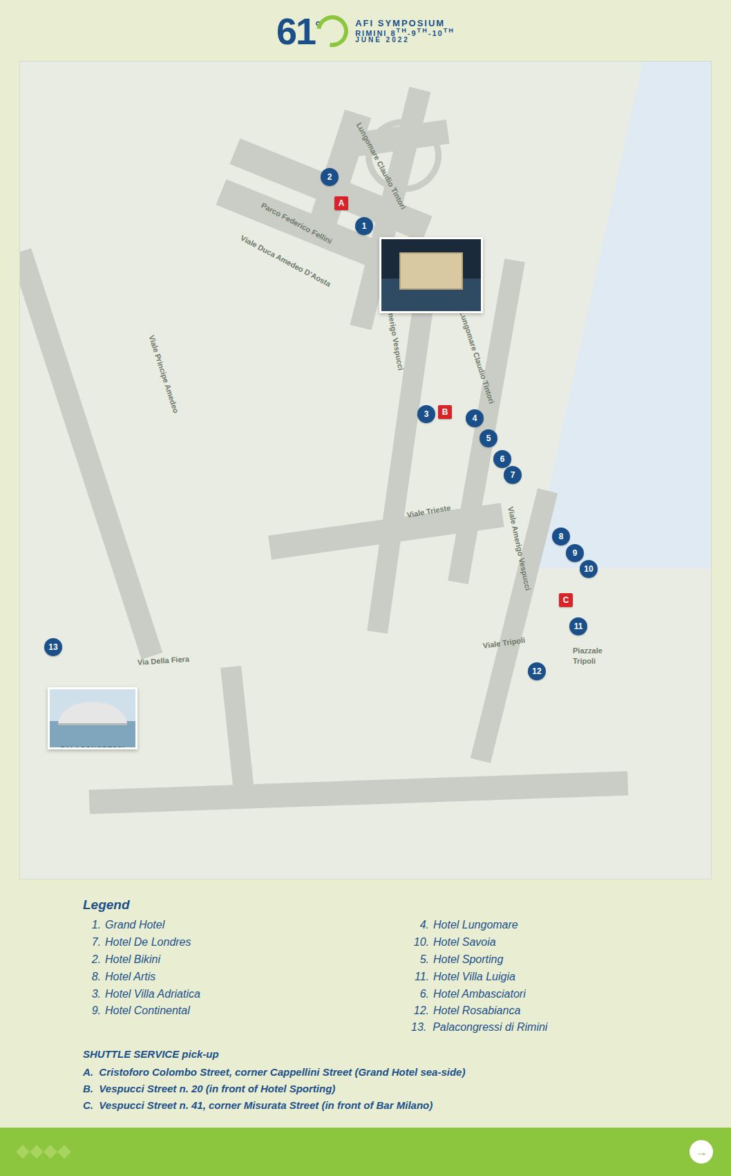61° AFI SYMPOSIUM RIMINI 8TH-9TH-10TH JUNE 2022
Lungomare Claudio Tintori
Parco Federico Fellini
Viale Duca Amedeo D’Aosta
Viale Amerigo Vespucci
Lungomare Claudio Tintori
Viale Principe Amedeo
Viale Trieste
Viale Amerigo Vespucci
Viale Tripoli
Via Della Fiera
Piazzale
Tripoli
GRAND HOTEL
PALACONGRESSI
DI RIMINI
2
1
3
4
5
6
7
8
9
10
11
12
13
A
B
C
Legend
1. Grand Hotel
7. Hotel De Londres
2. Hotel Bikini
8. Hotel Artis
3. Hotel Villa Adriatica
9. Hotel Continental
4. Hotel Lungomare
10. Hotel Savoia
5. Hotel Sporting
11. Hotel Villa Luigia
6. Hotel Ambasciatori
12. Hotel Rosabianca
13. Palacongressi di Rimini
SHUTTLE SERVICE pick-up
A. Cristoforo Colombo Street, corner Cappellini Street (Grand Hotel sea-side)
B. Vespucci Street n. 20 (in front of Hotel Sporting)
C. Vespucci Street n. 41, corner Misurata Street (in front of Bar Milano)
→